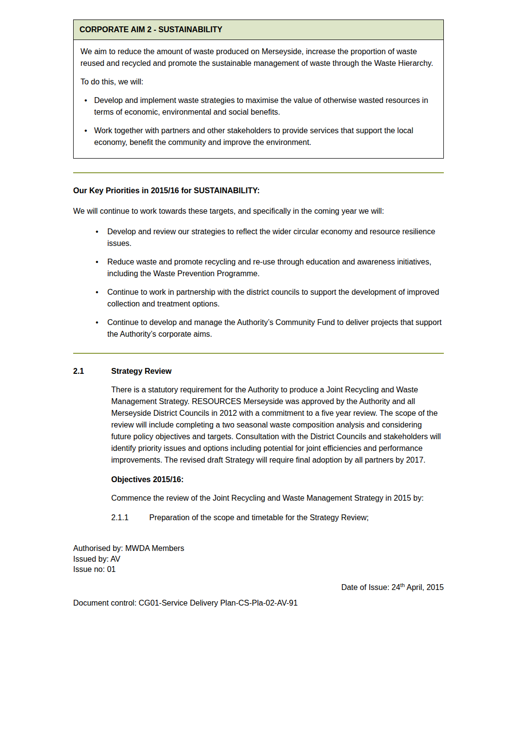CORPORATE AIM 2 - SUSTAINABILITY
We aim to reduce the amount of waste produced on Merseyside, increase the proportion of waste reused and recycled and promote the sustainable management of waste through the Waste Hierarchy.
To do this, we will:
Develop and implement waste strategies to maximise the value of otherwise wasted resources in terms of economic, environmental and social benefits.
Work together with partners and other stakeholders to provide services that support the local economy, benefit the community and improve the environment.
Our Key Priorities in 2015/16 for SUSTAINABILITY:
We will continue to work towards these targets, and specifically in the coming year we will:
Develop and review our strategies to reflect the wider circular economy and resource resilience issues.
Reduce waste and promote recycling and re-use through education and awareness initiatives, including the Waste Prevention Programme.
Continue to work in partnership with the district councils to support the development of improved collection and treatment options.
Continue to develop and manage the Authority’s Community Fund to deliver projects that support the Authority’s corporate aims.
2.1 Strategy Review
There is a statutory requirement for the Authority to produce a Joint Recycling and Waste Management Strategy. RESOURCES Merseyside was approved by the Authority and all Merseyside District Councils in 2012 with a commitment to a five year review. The scope of the review will include completing a two seasonal waste composition analysis and considering future policy objectives and targets. Consultation with the District Councils and stakeholders will identify priority issues and options including potential for joint efficiencies and performance improvements. The revised draft Strategy will require final adoption by all partners by 2017.
Objectives 2015/16:
Commence the review of the Joint Recycling and Waste Management Strategy in 2015 by:
2.1.1 Preparation of the scope and timetable for the Strategy Review;
Authorised by: MWDA Members
Issued by: AV
Issue no: 01
Date of Issue: 24th April, 2015
Document control: CG01-Service Delivery Plan-CS-Pla-02-AV-91